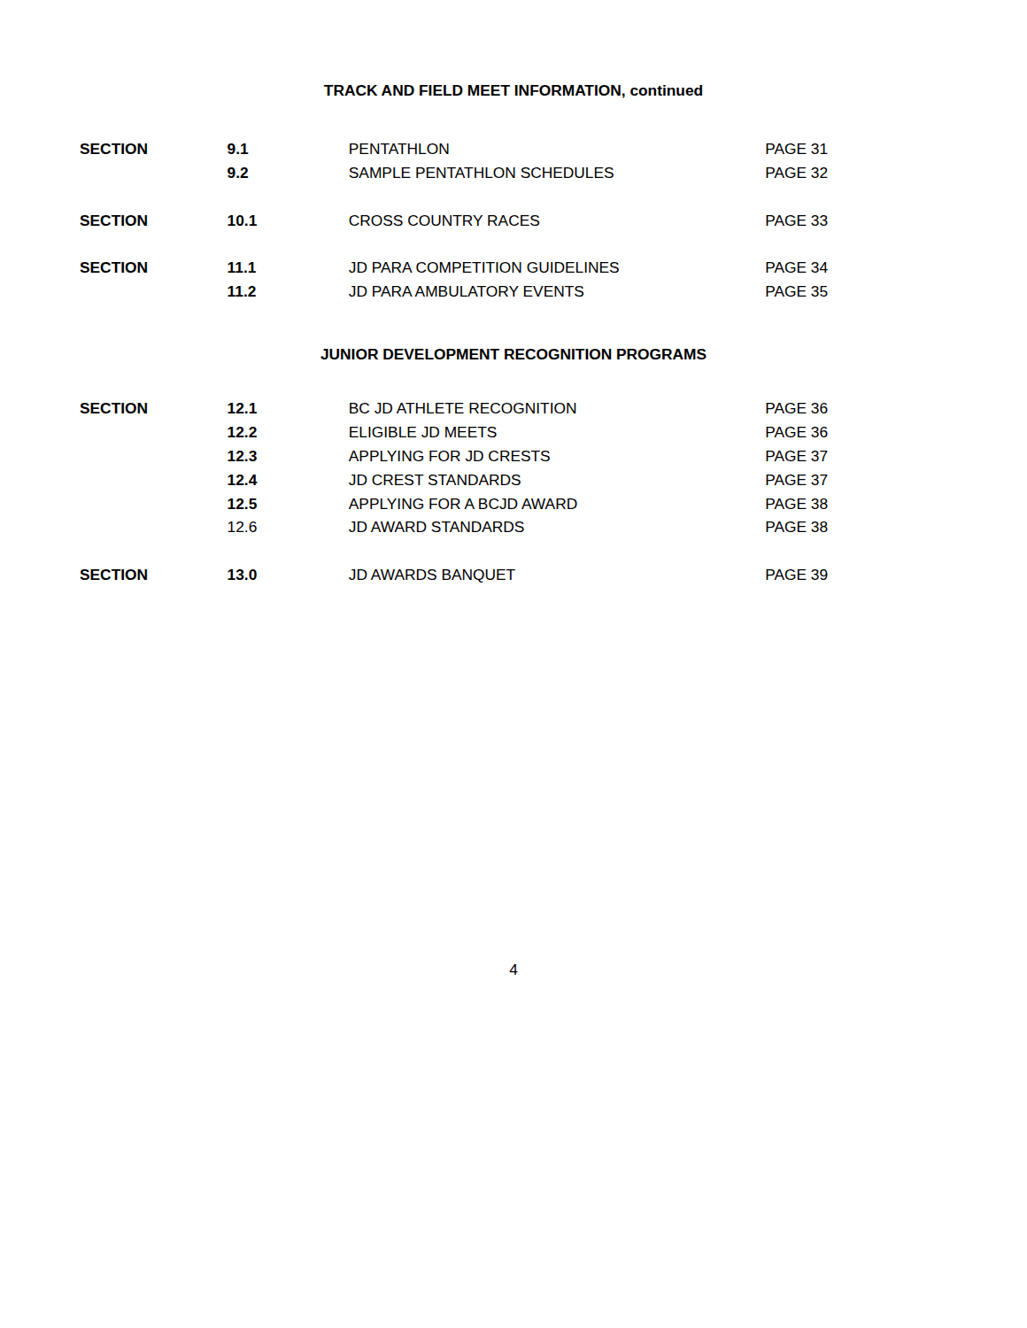TRACK AND FIELD MEET INFORMATION, continued
| SECTION | 9.1 | PENTATHLON | PAGE 31 |
| | 9.2 | SAMPLE PENTATHLON SCHEDULES | PAGE 32 |
| SECTION | 10.1 | CROSS COUNTRY RACES | PAGE 33 |
| SECTION | 11.1 | JD PARA COMPETITION GUIDELINES | PAGE 34 |
| | 11.2 | JD PARA AMBULATORY EVENTS | PAGE 35 |
JUNIOR DEVELOPMENT RECOGNITION PROGRAMS
| SECTION | 12.1 | BC JD ATHLETE RECOGNITION | PAGE 36 |
| | 12.2 | ELIGIBLE JD MEETS | PAGE 36 |
| | 12.3 | APPLYING FOR JD CRESTS | PAGE 37 |
| | 12.4 | JD CREST STANDARDS | PAGE 37 |
| | 12.5 | APPLYING FOR A BCJD AWARD | PAGE 38 |
| | 12.6 | JD AWARD STANDARDS | PAGE 38 |
| SECTION | 13.0 | JD AWARDS BANQUET | PAGE 39 |
4